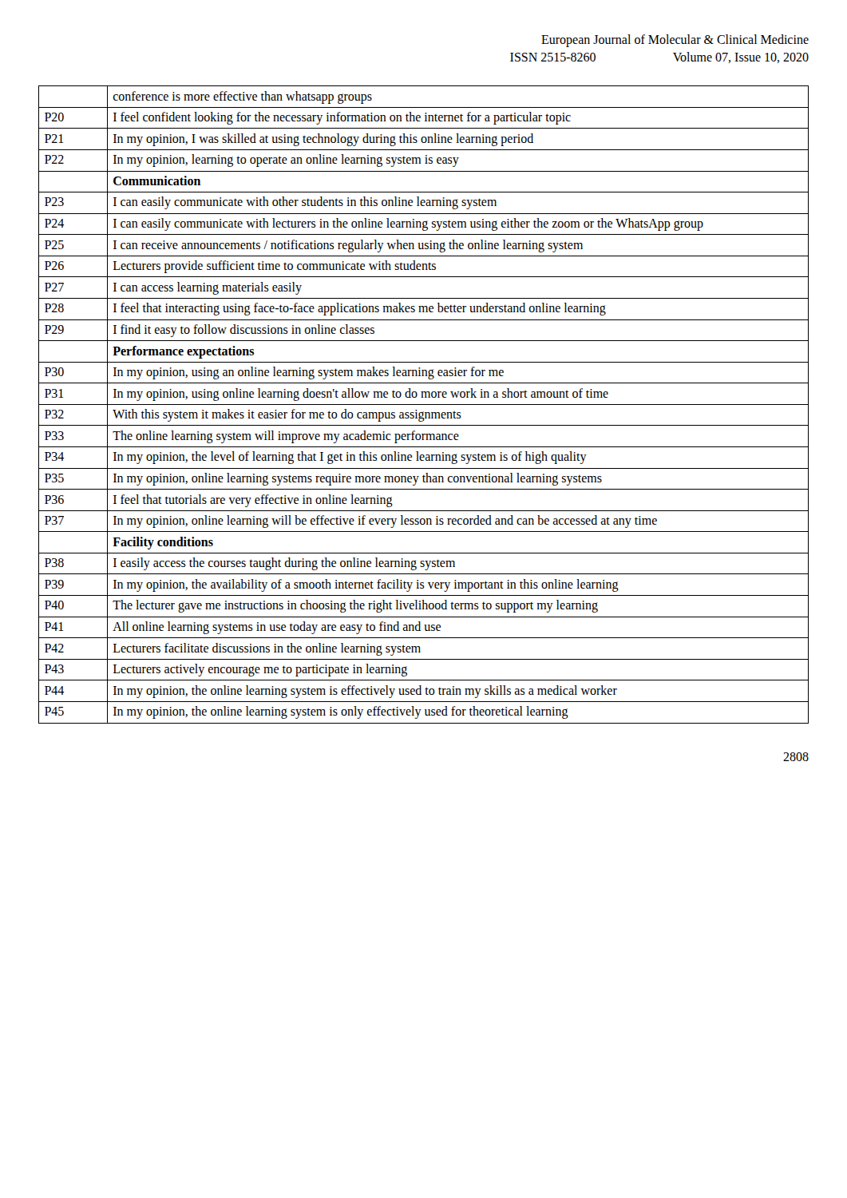European Journal of Molecular & Clinical Medicine ISSN 2515-8260 Volume 07, Issue 10, 2020
| | conference is more effective than whatsapp groups |
| P20 | I feel confident looking for the necessary information on the internet for a particular topic |
| P21 | In my opinion, I was skilled at using technology during this online learning period |
| P22 | In my opinion, learning to operate an online learning system is easy |
| | Communication |
| P23 | I can easily communicate with other students in this online learning system |
| P24 | I can easily communicate with lecturers in the online learning system using either the zoom or the WhatsApp group |
| P25 | I can receive announcements / notifications regularly when using the online learning system |
| P26 | Lecturers provide sufficient time to communicate with students |
| P27 | I can access learning materials easily |
| P28 | I feel that interacting using face-to-face applications makes me better understand online learning |
| P29 | I find it easy to follow discussions in online classes |
| | Performance expectations |
| P30 | In my opinion, using an online learning system makes learning easier for me |
| P31 | In my opinion, using online learning doesn't allow me to do more work in a short amount of time |
| P32 | With this system it makes it easier for me to do campus assignments |
| P33 | The online learning system will improve my academic performance |
| P34 | In my opinion, the level of learning that I get in this online learning system is of high quality |
| P35 | In my opinion, online learning systems require more money than conventional learning systems |
| P36 | I feel that tutorials are very effective in online learning |
| P37 | In my opinion, online learning will be effective if every lesson is recorded and can be accessed at any time |
| | Facility conditions |
| P38 | I easily access the courses taught during the online learning system |
| P39 | In my opinion, the availability of a smooth internet facility is very important in this online learning |
| P40 | The lecturer gave me instructions in choosing the right livelihood terms to support my learning |
| P41 | All online learning systems in use today are easy to find and use |
| P42 | Lecturers facilitate discussions in the online learning system |
| P43 | Lecturers actively encourage me to participate in learning |
| P44 | In my opinion, the online learning system is effectively used to train my skills as a medical worker |
| P45 | In my opinion, the online learning system is only effectively used for theoretical learning |
2808